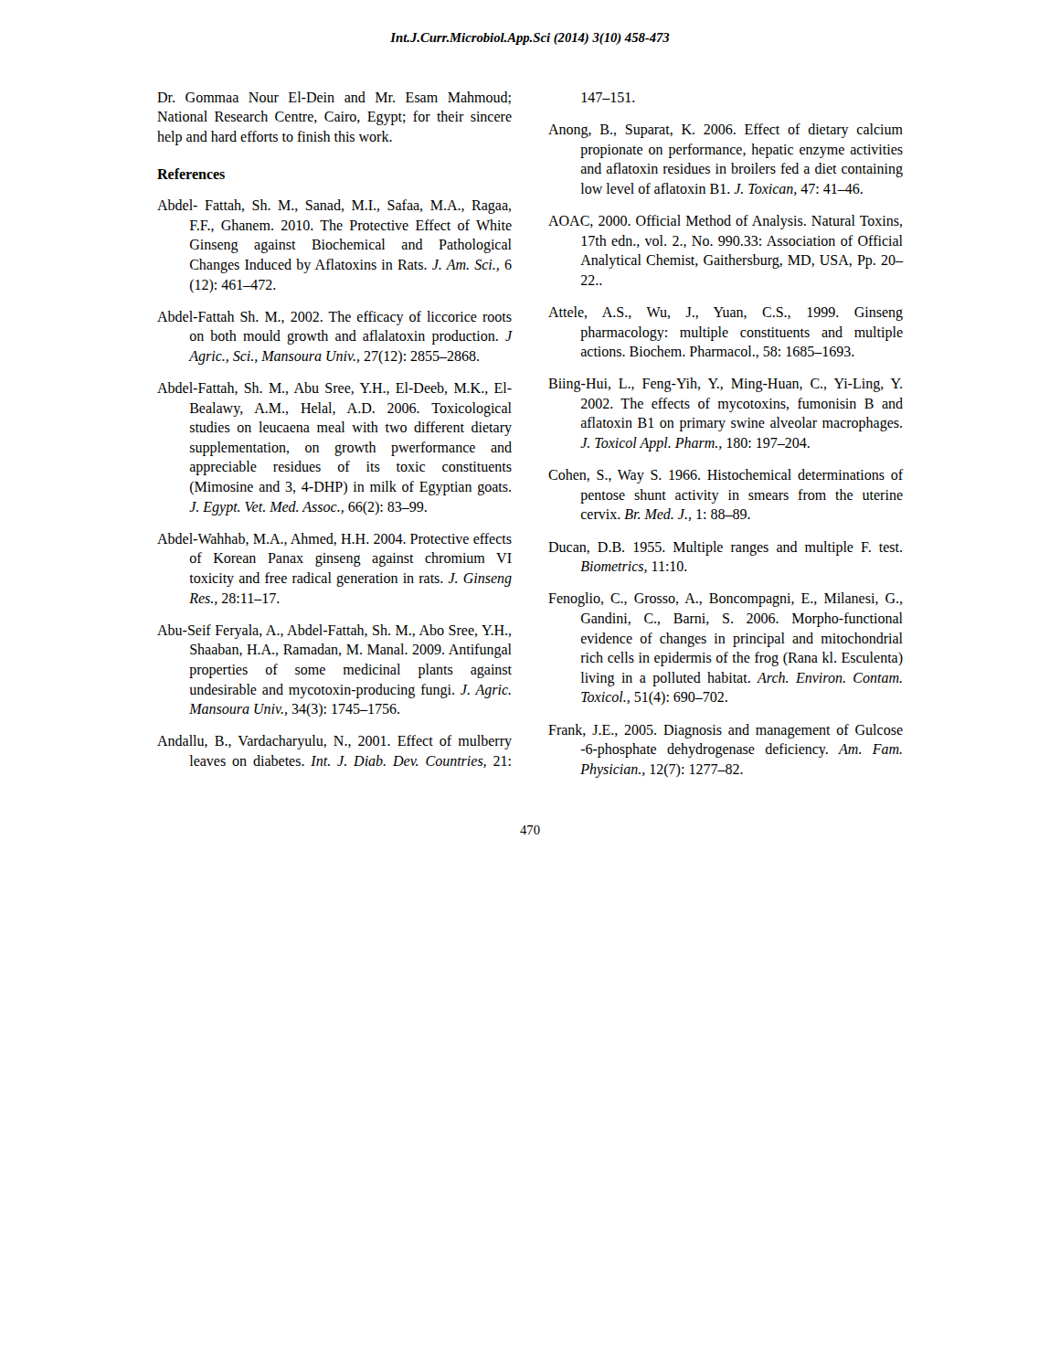Int.J.Curr.Microbiol.App.Sci (2014) 3(10) 458-473
Dr. Gommaa Nour El-Dein and Mr. Esam Mahmoud; National Research Centre, Cairo, Egypt; for their sincere help and hard efforts to finish this work.
References
Abdel- Fattah, Sh. M., Sanad, M.I., Safaa, M.A., Ragaa, F.F., Ghanem. 2010. The Protective Effect of White Ginseng against Biochemical and Pathological Changes Induced by Aflatoxins in Rats. J. Am. Sci., 6 (12): 461–472.
Abdel-Fattah Sh. M., 2002. The efficacy of liccorice roots on both mould growth and aflalatoxin production. J Agric., Sci., Mansoura Univ., 27(12): 2855–2868.
Abdel-Fattah, Sh. M., Abu Sree, Y.H., El-Deeb, M.K., El-Bealawy, A.M., Helal, A.D. 2006. Toxicological studies on leucaena meal with two different dietary supplementation, on growth pwerformance and appreciable residues of its toxic constituents (Mimosine and 3, 4-DHP) in milk of Egyptian goats. J. Egypt. Vet. Med. Assoc., 66(2): 83–99.
Abdel-Wahhab, M.A., Ahmed, H.H. 2004. Protective effects of Korean Panax ginseng against chromium VI toxicity and free radical generation in rats. J. Ginseng Res., 28:11–17.
Abu-Seif Feryala, A., Abdel-Fattah, Sh. M., Abo Sree, Y.H., Shaaban, H.A., Ramadan, M. Manal. 2009. Antifungal properties of some medicinal plants against undesirable and mycotoxin-producing fungi. J. Agric. Mansoura Univ., 34(3): 1745–1756.
Andallu, B., Vardacharyulu, N., 2001. Effect of mulberry leaves on diabetes. Int. J. Diab. Dev. Countries, 21: 147–151.
Anong, B., Suparat, K. 2006. Effect of dietary calcium propionate on performance, hepatic enzyme activities and aflatoxin residues in broilers fed a diet containing low level of aflatoxin B1. J. Toxican, 47: 41–46.
AOAC, 2000. Official Method of Analysis. Natural Toxins, 17th edn., vol. 2., No. 990.33: Association of Official Analytical Chemist, Gaithersburg, MD, USA, Pp. 20–22..
Attele, A.S., Wu, J., Yuan, C.S., 1999. Ginseng pharmacology: multiple constituents and multiple actions. Biochem. Pharmacol., 58: 1685–1693.
Biing-Hui, L., Feng-Yih, Y., Ming-Huan, C., Yi-Ling, Y. 2002. The effects of mycotoxins, fumonisin B and aflatoxin B1 on primary swine alveolar macrophages. J. Toxicol Appl. Pharm., 180: 197–204.
Cohen, S., Way S. 1966. Histochemical determinations of pentose shunt activity in smears from the uterine cervix. Br. Med. J., 1: 88–89.
Ducan, D.B. 1955. Multiple ranges and multiple F. test. Biometrics, 11:10.
Fenoglio, C., Grosso, A., Boncompagni, E., Milanesi, G., Gandini, C., Barni, S. 2006. Morpho-functional evidence of changes in principal and mitochondrial rich cells in epidermis of the frog (Rana kl. Esculenta) living in a polluted habitat. Arch. Environ. Contam. Toxicol., 51(4): 690–702.
Frank, J.E., 2005. Diagnosis and management of Gulcose -6-phosphate dehydrogenase deficiency. Am. Fam. Physician., 12(7): 1277–82.
470